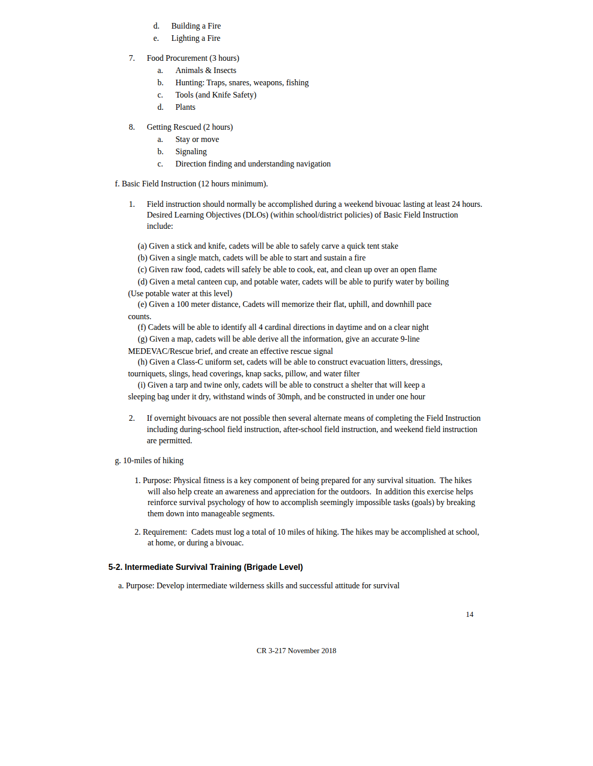d. Building a Fire
e. Lighting a Fire
7. Food Procurement (3 hours)
a. Animals & Insects
b. Hunting: Traps, snares, weapons, fishing
c. Tools (and Knife Safety)
d. Plants
8. Getting Rescued (2 hours)
a. Stay or move
b. Signaling
c. Direction finding and understanding navigation
f. Basic Field Instruction (12 hours minimum).
1. Field instruction should normally be accomplished during a weekend bivouac lasting at least 24 hours. Desired Learning Objectives (DLOs) (within school/district policies) of Basic Field Instruction include:
(a) Given a stick and knife, cadets will be able to safely carve a quick tent stake
(b) Given a single match, cadets will be able to start and sustain a fire
(c) Given raw food, cadets will safely be able to cook, eat, and clean up over an open flame
(d) Given a metal canteen cup, and potable water, cadets will be able to purify water by boiling
(Use potable water at this level)
(e) Given a 100 meter distance, Cadets will memorize their flat, uphill, and downhill pace
counts.
(f) Cadets will be able to identify all 4 cardinal directions in daytime and on a clear night
(g) Given a map, cadets will be able derive all the information, give an accurate 9-line
MEDEVAC/Rescue brief, and create an effective rescue signal
(h) Given a Class-C uniform set, cadets will be able to construct evacuation litters, dressings,
tourniquets, slings, head coverings, knap sacks, pillow, and water filter
(i) Given a tarp and twine only, cadets will be able to construct a shelter that will keep a
sleeping bag under it dry, withstand winds of 30mph, and be constructed in under one hour
2. If overnight bivouacs are not possible then several alternate means of completing the Field Instruction including during-school field instruction, after-school field instruction, and weekend field instruction are permitted.
g. 10-miles of hiking
1. Purpose: Physical fitness is a key component of being prepared for any survival situation. The hikes will also help create an awareness and appreciation for the outdoors. In addition this exercise helps reinforce survival psychology of how to accomplish seemingly impossible tasks (goals) by breaking them down into manageable segments.
2. Requirement: Cadets must log a total of 10 miles of hiking. The hikes may be accomplished at school, at home, or during a bivouac.
5-2. Intermediate Survival Training (Brigade Level)
a. Purpose: Develop intermediate wilderness skills and successful attitude for survival
14
CR 3-217 November 2018